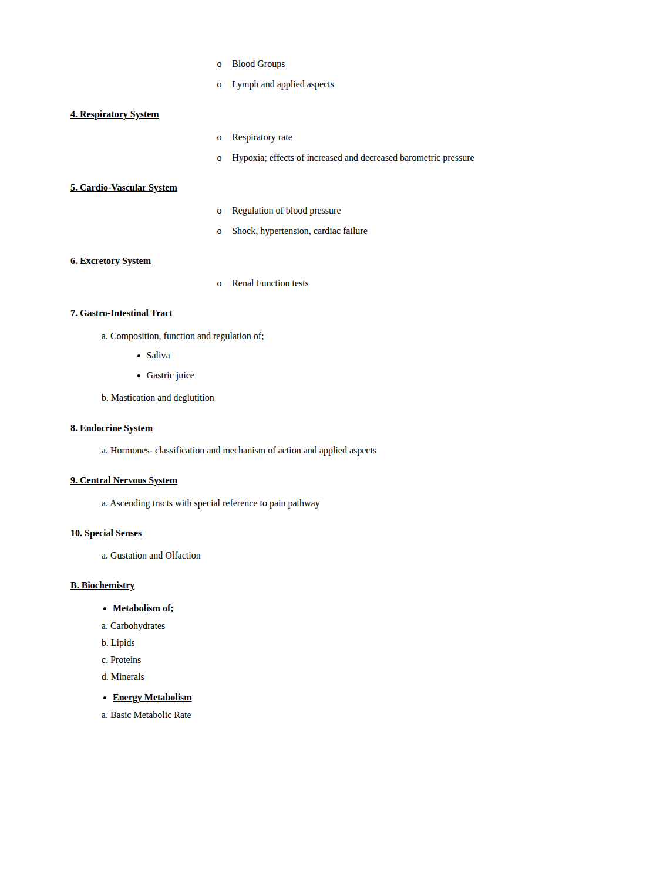o Blood Groups
o Lymph and applied aspects
4. Respiratory System
o Respiratory rate
o Hypoxia; effects of increased and decreased barometric pressure
5. Cardio-Vascular System
o Regulation of blood pressure
o Shock, hypertension, cardiac failure
6. Excretory System
o Renal Function tests
7. Gastro-Intestinal Tract
a. Composition, function and regulation of;
Saliva
Gastric juice
b. Mastication and deglutition
8. Endocrine System
a. Hormones- classification and mechanism of action and applied aspects
9. Central Nervous System
a. Ascending tracts with special reference to pain pathway
10. Special Senses
a. Gustation and Olfaction
B. Biochemistry
Metabolism of;
a. Carbohydrates
b. Lipids
c. Proteins
d. Minerals
Energy Metabolism
a. Basic Metabolic Rate